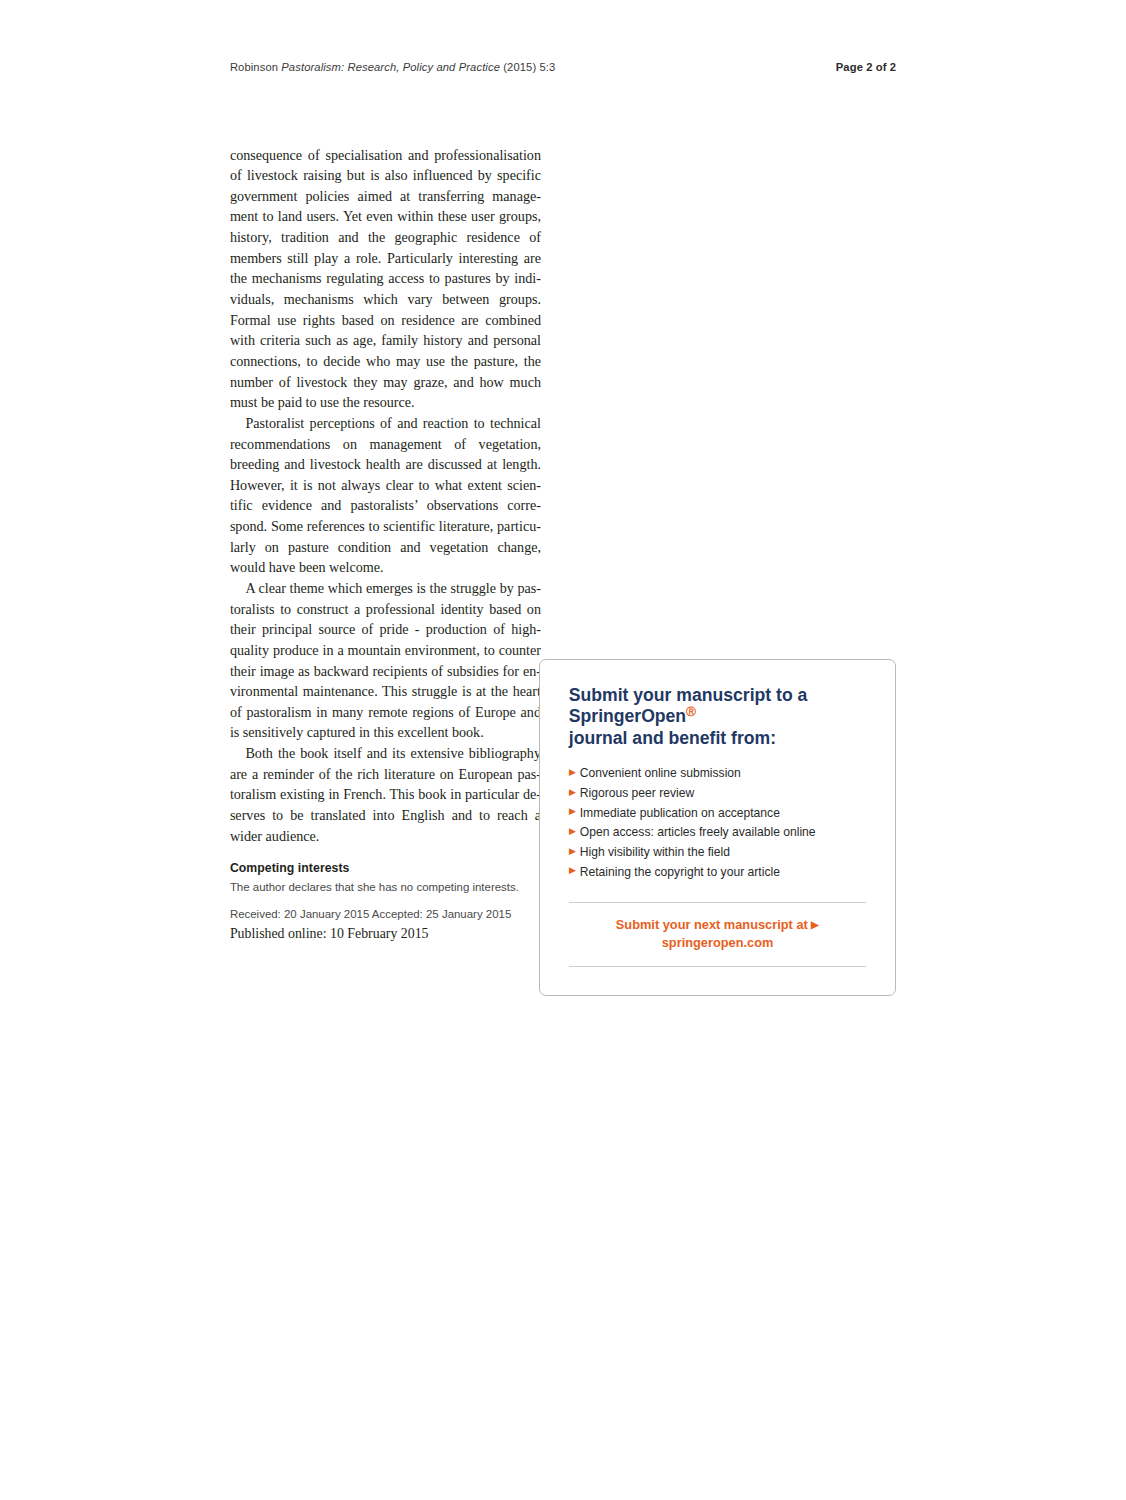Robinson Pastoralism: Research, Policy and Practice (2015) 5:3
Page 2 of 2
consequence of specialisation and professionalisation of livestock raising but is also influenced by specific government policies aimed at transferring management to land users. Yet even within these user groups, history, tradition and the geographic residence of members still play a role. Particularly interesting are the mechanisms regulating access to pastures by individuals, mechanisms which vary between groups. Formal use rights based on residence are combined with criteria such as age, family history and personal connections, to decide who may use the pasture, the number of livestock they may graze, and how much must be paid to use the resource.
Pastoralist perceptions of and reaction to technical recommendations on management of vegetation, breeding and livestock health are discussed at length. However, it is not always clear to what extent scientific evidence and pastoralists’ observations correspond. Some references to scientific literature, particularly on pasture condition and vegetation change, would have been welcome.
A clear theme which emerges is the struggle by pastoralists to construct a professional identity based on their principal source of pride - production of high-quality produce in a mountain environment, to counter their image as backward recipients of subsidies for environmental maintenance. This struggle is at the heart of pastoralism in many remote regions of Europe and is sensitively captured in this excellent book.
Both the book itself and its extensive bibliography are a reminder of the rich literature on European pastoralism existing in French. This book in particular deserves to be translated into English and to reach a wider audience.
Competing interests
The author declares that she has no competing interests.
Received: 20 January 2015 Accepted: 25 January 2015
Published online: 10 February 2015
Submit your manuscript to a SpringerOpenⓇ
journal and benefit from:
Convenient online submission
Rigorous peer review
Immediate publication on acceptance
Open access: articles freely available online
High visibility within the field
Retaining the copyright to your article
Submit your next manuscript at ▶ springeropen.com